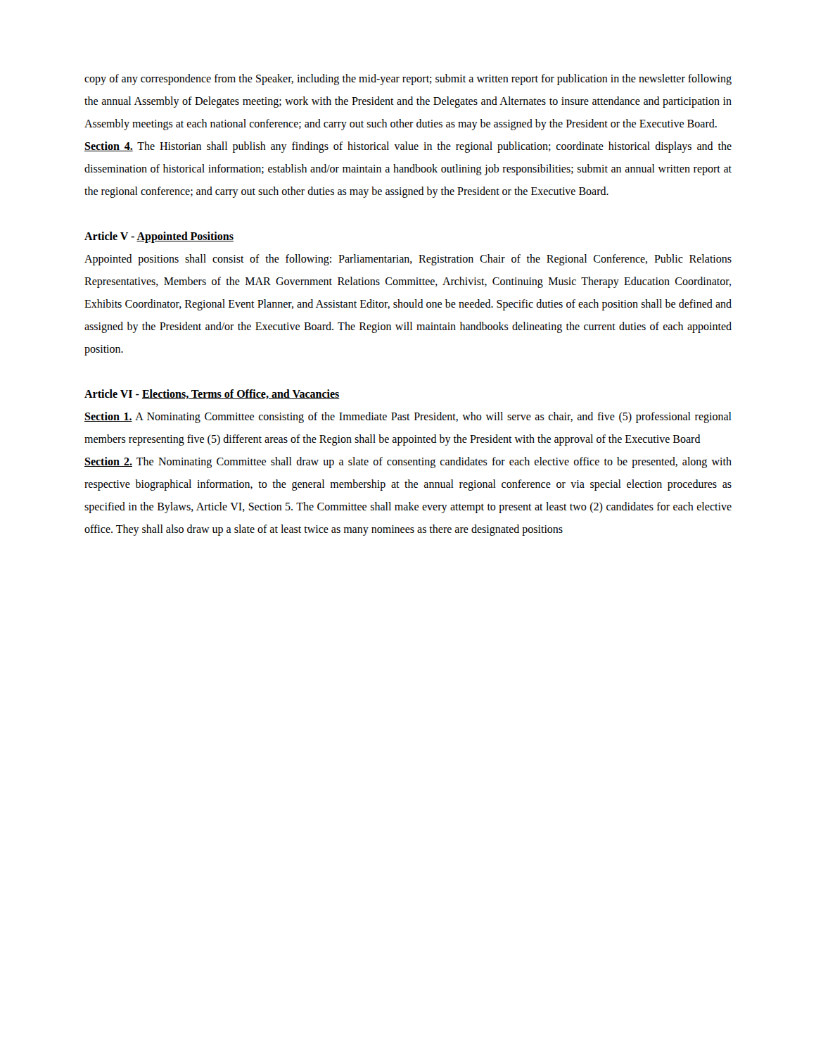copy of any correspondence from the Speaker, including the mid-year report; submit a written report for publication in the newsletter following the annual Assembly of Delegates meeting; work with the President and the Delegates and Alternates to insure attendance and participation in Assembly meetings at each national conference; and carry out such other duties as may be assigned by the President or the Executive Board.
Section 4. The Historian shall publish any findings of historical value in the regional publication; coordinate historical displays and the dissemination of historical information; establish and/or maintain a handbook outlining job responsibilities; submit an annual written report at the regional conference; and carry out such other duties as may be assigned by the President or the Executive Board.
Article V - Appointed Positions
Appointed positions shall consist of the following: Parliamentarian, Registration Chair of the Regional Conference, Public Relations Representatives, Members of the MAR Government Relations Committee, Archivist, Continuing Music Therapy Education Coordinator, Exhibits Coordinator, Regional Event Planner, and Assistant Editor, should one be needed. Specific duties of each position shall be defined and assigned by the President and/or the Executive Board. The Region will maintain handbooks delineating the current duties of each appointed position.
Article VI - Elections, Terms of Office, and Vacancies
Section 1. A Nominating Committee consisting of the Immediate Past President, who will serve as chair, and five (5) professional regional members representing five (5) different areas of the Region shall be appointed by the President with the approval of the Executive Board
Section 2. The Nominating Committee shall draw up a slate of consenting candidates for each elective office to be presented, along with respective biographical information, to the general membership at the annual regional conference or via special election procedures as specified in the Bylaws, Article VI, Section 5. The Committee shall make every attempt to present at least two (2) candidates for each elective office. They shall also draw up a slate of at least twice as many nominees as there are designated positions